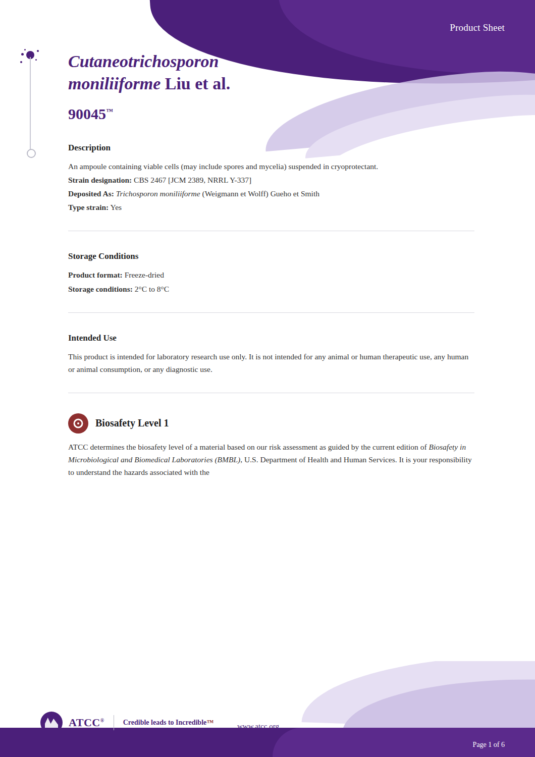Product Sheet
Cutaneotrichosporon moniliiforme Liu et al.
90045™
Description
An ampoule containing viable cells (may include spores and mycelia) suspended in cryoprotectant.
Strain designation: CBS 2467 [JCM 2389, NRRL Y-337]
Deposited As: Trichosporon moniliiforme (Weigmann et Wolff) Gueho et Smith
Type strain: Yes
Storage Conditions
Product format: Freeze-dried
Storage conditions: 2°C to 8°C
Intended Use
This product is intended for laboratory research use only. It is not intended for any animal or human therapeutic use, any human or animal consumption, or any diagnostic use.
Biosafety Level 1
ATCC determines the biosafety level of a material based on our risk assessment as guided by the current edition of Biosafety in Microbiological and Biomedical Laboratories (BMBL), U.S. Department of Health and Human Services. It is your responsibility to understand the hazards associated with the
ATCC® Credible leads to Incredible™
www.atcc.org
Page 1 of 6